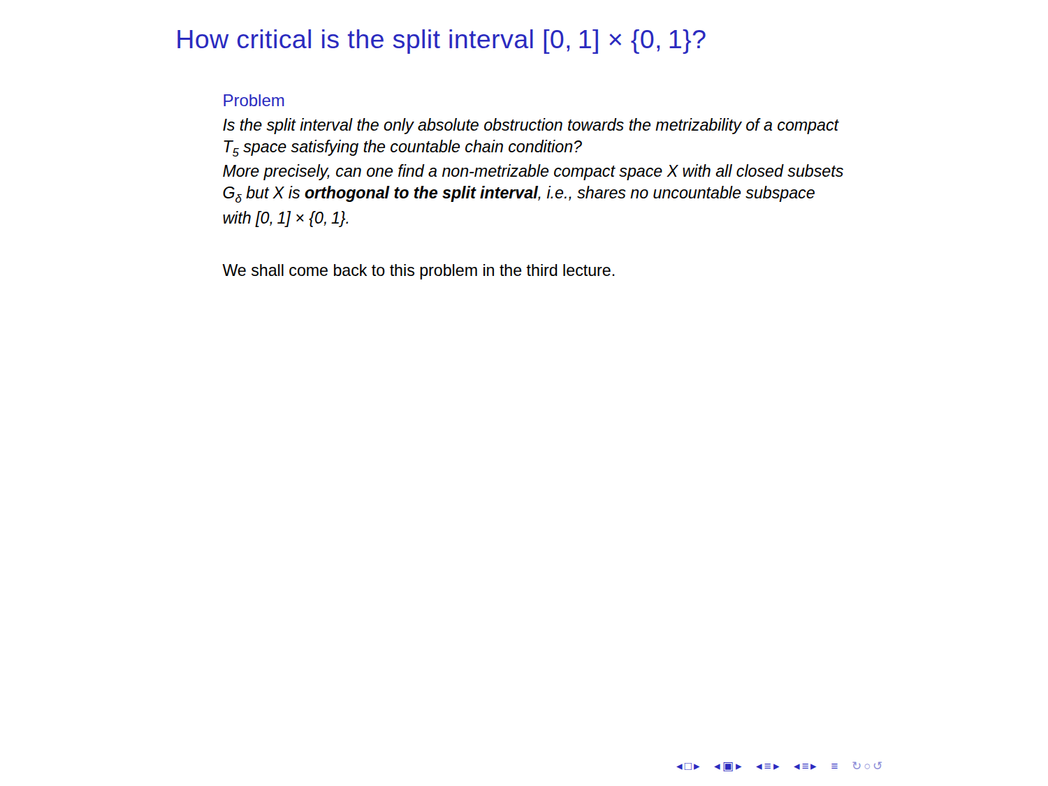How critical is the split interval [0, 1] × {0, 1}?
Problem
Is the split interval the only absolute obstruction towards the metrizability of a compact T5 space satisfying the countable chain condition?
More precisely, can one find a non-metrizable compact space X with all closed subsets Gδ but X is orthogonal to the split interval, i.e., shares no uncountable subspace with [0, 1] × {0, 1}.
We shall come back to this problem in the third lecture.
◂□▸ ◂▣▸ ◂≡▸ ◂≡▸ ≡ ↻○↺